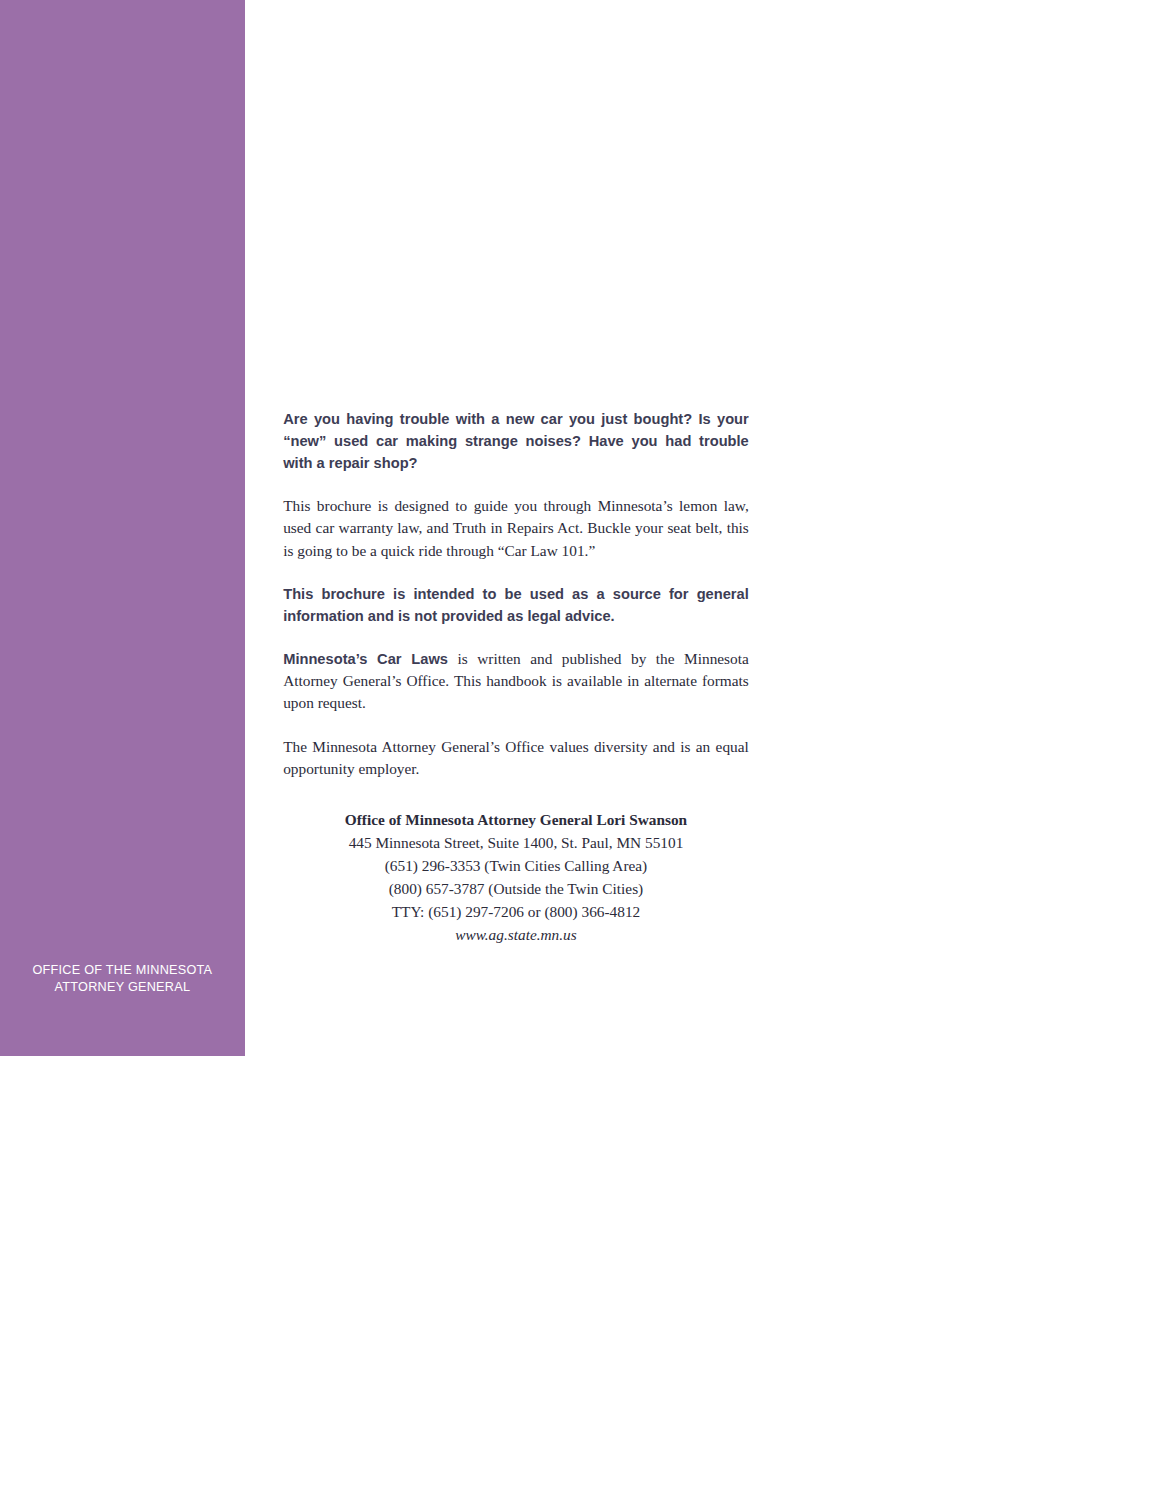OFFICE OF THE MINNESOTA
ATTORNEY GENERAL
Are you having trouble with a new car you just bought? Is your “new” used car making strange noises? Have you had trouble with a repair shop?
This brochure is designed to guide you through Minnesota’s lemon law, used car warranty law, and Truth in Repairs Act. Buckle your seat belt, this is going to be a quick ride through “Car Law 101.”
This brochure is intended to be used as a source for general information and is not provided as legal advice.
Minnesota’s Car Laws is written and published by the Minnesota Attorney General’s Office. This handbook is available in alternate formats upon request.
The Minnesota Attorney General’s Office values diversity and is an equal opportunity employer.
Office of Minnesota Attorney General Lori Swanson
445 Minnesota Street, Suite 1400, St. Paul, MN 55101
(651) 296-3353 (Twin Cities Calling Area)
(800) 657-3787 (Outside the Twin Cities)
TTY: (651) 297-7206 or (800) 366-4812
www.ag.state.mn.us